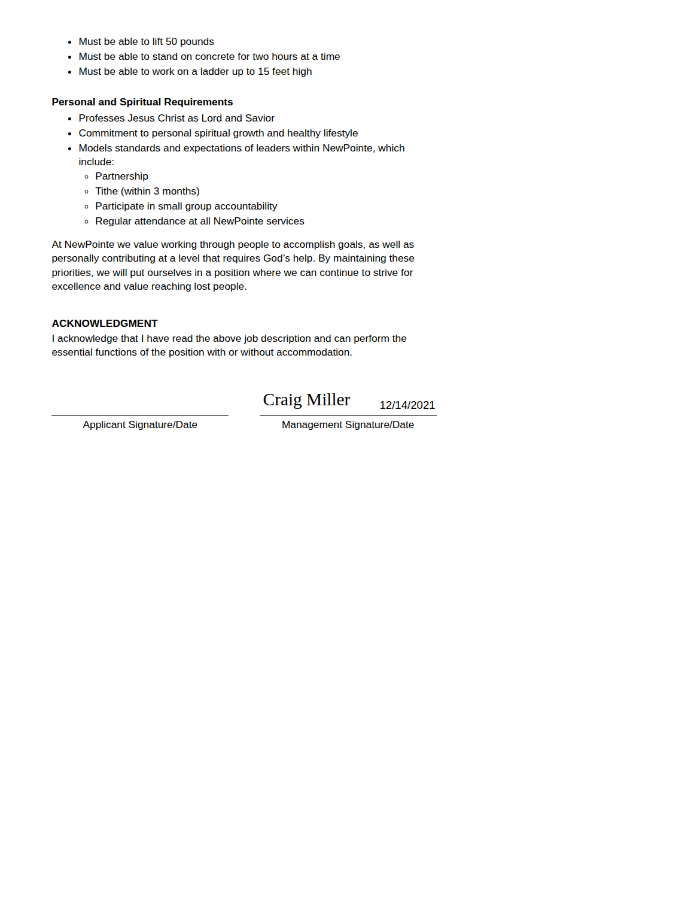Must be able to lift 50 pounds
Must be able to stand on concrete for two hours at a time
Must be able to work on a ladder up to 15 feet high
Personal and Spiritual Requirements
Professes Jesus Christ as Lord and Savior
Commitment to personal spiritual growth and healthy lifestyle
Models standards and expectations of leaders within NewPointe, which include:
Partnership
Tithe (within 3 months)
Participate in small group accountability
Regular attendance at all NewPointe services
At NewPointe we value working through people to accomplish goals, as well as personally contributing at a level that requires God’s help. By maintaining these priorities, we will put ourselves in a position where we can continue to strive for excellence and value reaching lost people.
ACKNOWLEDGMENT
I acknowledge that I have read the above job description and can perform the essential functions of the position with or without accommodation.
Applicant Signature/Date
Craig Miller 12/14/2021
Management Signature/Date